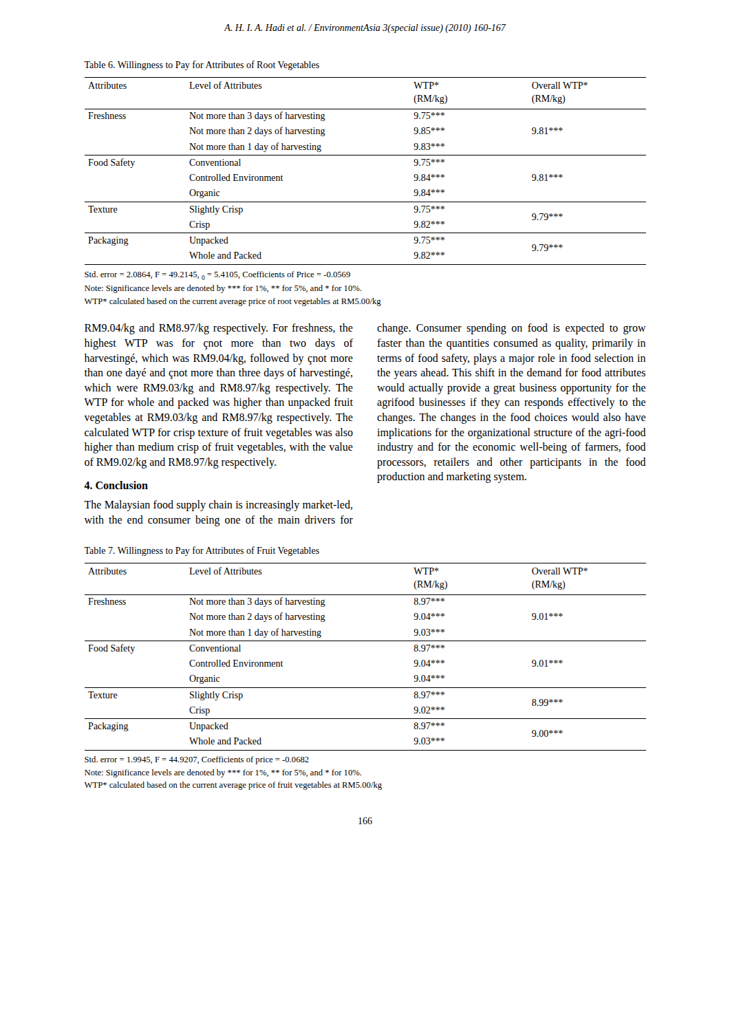A. H. I. A. Hadi et al. / EnvironmentAsia 3(special issue) (2010) 160-167
Table 6. Willingness to Pay for Attributes of Root Vegetables
| Attributes | Level of Attributes | WTP* (RM/kg) | Overall WTP* (RM/kg) |
| --- | --- | --- | --- |
| Freshness | Not more than 3 days of harvesting | 9.75*** | 9.81*** |
| Not more than 2 days of harvesting | 9.85*** |
| Not more than 1 day of harvesting | 9.83*** |
| Food Safety | Conventional | 9.75*** | 9.81*** |
| Controlled Environment | 9.84*** |
| Organic | 9.84*** |
| Texture | Slightly Crisp | 9.75*** | 9.79*** |
| Crisp | 9.82*** |
| Packaging | Unpacked | 9.75*** | 9.79*** |
| Whole and Packed | 9.82*** |
Std. error = 2.0864, F = 49.2145, 0 = 5.4105, Coefficients of Price = -0.0569
Note: Significance levels are denoted by *** for 1%, ** for 5%, and * for 10%.
WTP* calculated based on the current average price of root vegetables at RM5.00/kg
RM9.04/kg and RM8.97/kg respectively. For freshness, the highest WTP was for çnot more than two days of harvestingé, which was RM9.04/kg, followed by çnot more than one dayé and çnot more than three days of harvestingé, which were RM9.03/kg and RM8.97/kg respectively. The WTP for whole and packed was higher than unpacked fruit vegetables at RM9.03/kg and RM8.97/kg respectively. The calculated WTP for crisp texture of fruit vegetables was also higher than medium crisp of fruit vegetables, with the value of RM9.02/kg and RM8.97/kg respectively.
4. Conclusion
The Malaysian food supply chain is increasingly market-led, with the end consumer being one of the main drivers for change. Consumer spending on food is expected to grow faster than the quantities consumed as quality, primarily in terms of food safety, plays a major role in food selection in the years ahead. This shift in the demand for food attributes would actually provide a great business opportunity for the agrifood businesses if they can responds effectively to the changes. The changes in the food choices would also have implications for the organizational structure of the agri-food industry and for the economic well-being of farmers, food processors, retailers and other participants in the food production and marketing system.
Table 7. Willingness to Pay for Attributes of Fruit Vegetables
| Attributes | Level of Attributes | WTP* (RM/kg) | Overall WTP* (RM/kg) |
| --- | --- | --- | --- |
| Freshness | Not more than 3 days of harvesting | 8.97*** | 9.01*** |
| Not more than 2 days of harvesting | 9.04*** |
| Not more than 1 day of harvesting | 9.03*** |
| Food Safety | Conventional | 8.97*** | 9.01*** |
| Controlled Environment | 9.04*** |
| Organic | 9.04*** |
| Texture | Slightly Crisp | 8.97*** | 8.99*** |
| Crisp | 9.02*** |
| Packaging | Unpacked | 8.97*** | 9.00*** |
| Whole and Packed | 9.03*** |
Std. error = 1.9945, F = 44.9207, Coefficients of price = -0.0682
Note: Significance levels are denoted by *** for 1%, ** for 5%, and * for 10%.
WTP* calculated based on the current average price of fruit vegetables at RM5.00/kg
166